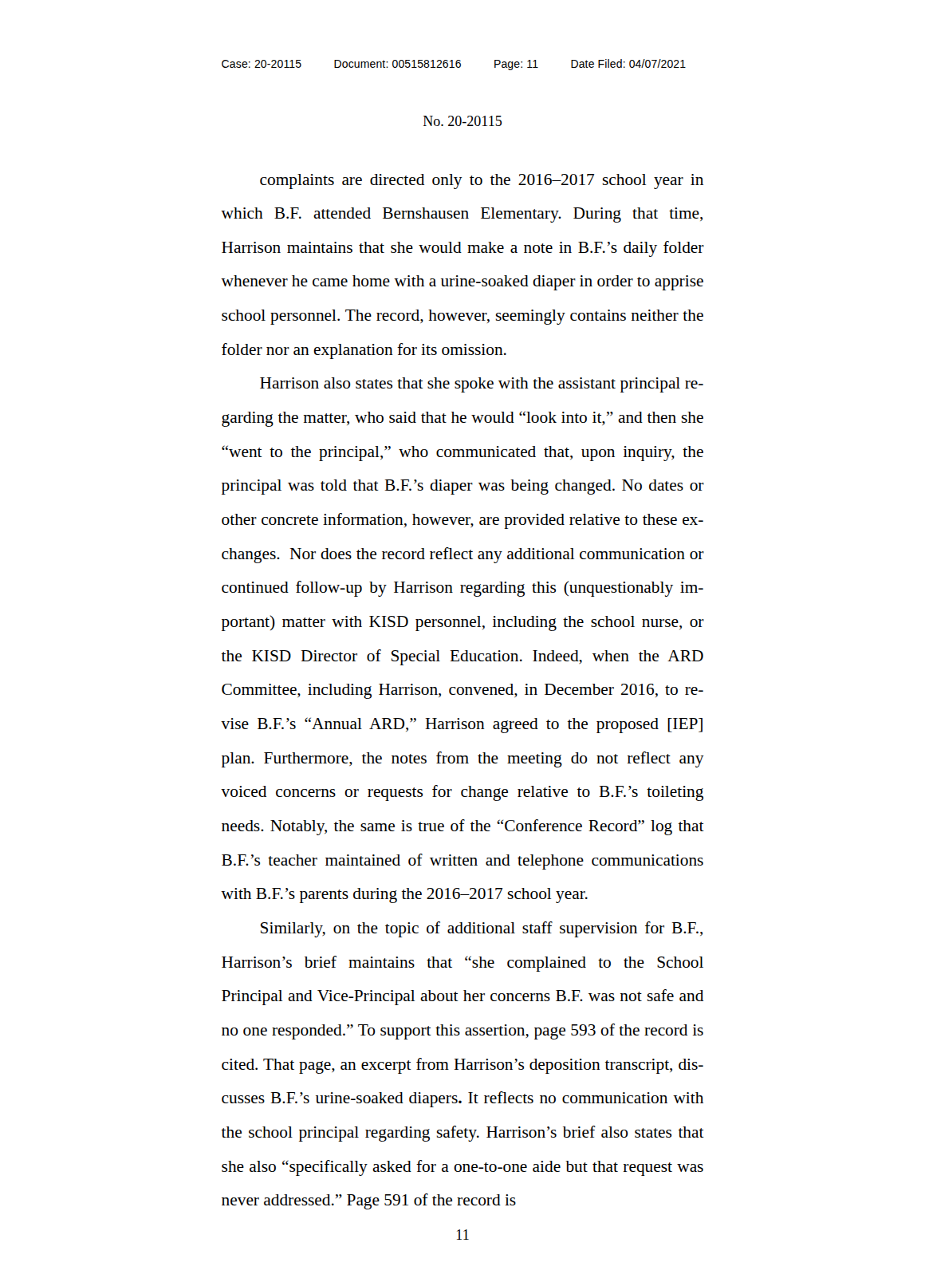Case: 20-20115 Document: 00515812616 Page: 11 Date Filed: 04/07/2021
No. 20-20115
complaints are directed only to the 2016–2017 school year in which B.F. attended Bernshausen Elementary. During that time, Harrison maintains that she would make a note in B.F.’s daily folder whenever he came home with a urine-soaked diaper in order to apprise school personnel. The record, however, seemingly contains neither the folder nor an explanation for its omission.
Harrison also states that she spoke with the assistant principal regarding the matter, who said that he would “look into it,” and then she “went to the principal,” who communicated that, upon inquiry, the principal was told that B.F.’s diaper was being changed. No dates or other concrete information, however, are provided relative to these exchanges. Nor does the record reflect any additional communication or continued follow-up by Harrison regarding this (unquestionably important) matter with KISD personnel, including the school nurse, or the KISD Director of Special Education. Indeed, when the ARD Committee, including Harrison, convened, in December 2016, to revise B.F.’s “Annual ARD,” Harrison agreed to the proposed [IEP] plan. Furthermore, the notes from the meeting do not reflect any voiced concerns or requests for change relative to B.F.’s toileting needs. Notably, the same is true of the “Conference Record” log that B.F.’s teacher maintained of written and telephone communications with B.F.’s parents during the 2016–2017 school year.
Similarly, on the topic of additional staff supervision for B.F., Harrison’s brief maintains that “she complained to the School Principal and Vice-Principal about her concerns B.F. was not safe and no one responded.” To support this assertion, page 593 of the record is cited. That page, an excerpt from Harrison’s deposition transcript, discusses B.F.’s urine-soaked diapers. It reflects no communication with the school principal regarding safety. Harrison’s brief also states that she also “specifically asked for a one-to-one aide but that request was never addressed.” Page 591 of the record is
11